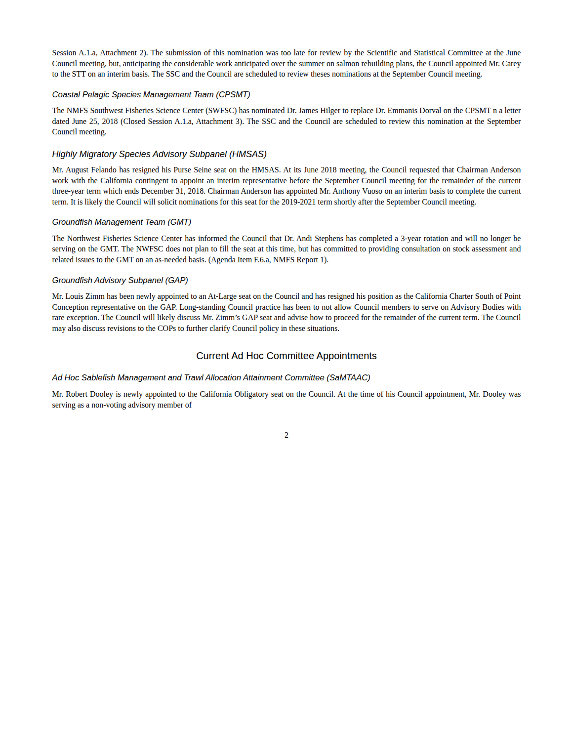Session A.1.a, Attachment 2). The submission of this nomination was too late for review by the Scientific and Statistical Committee at the June Council meeting, but, anticipating the considerable work anticipated over the summer on salmon rebuilding plans, the Council appointed Mr. Carey to the STT on an interim basis. The SSC and the Council are scheduled to review theses nominations at the September Council meeting.
Coastal Pelagic Species Management Team (CPSMT)
The NMFS Southwest Fisheries Science Center (SWFSC) has nominated Dr. James Hilger to replace Dr. Emmanis Dorval on the CPSMT n a letter dated June 25, 2018 (Closed Session A.1.a, Attachment 3). The SSC and the Council are scheduled to review this nomination at the September Council meeting.
Highly Migratory Species Advisory Subpanel (HMSAS)
Mr. August Felando has resigned his Purse Seine seat on the HMSAS. At its June 2018 meeting, the Council requested that Chairman Anderson work with the California contingent to appoint an interim representative before the September Council meeting for the remainder of the current three-year term which ends December 31, 2018. Chairman Anderson has appointed Mr. Anthony Vuoso on an interim basis to complete the current term. It is likely the Council will solicit nominations for this seat for the 2019-2021 term shortly after the September Council meeting.
Groundfish Management Team (GMT)
The Northwest Fisheries Science Center has informed the Council that Dr. Andi Stephens has completed a 3-year rotation and will no longer be serving on the GMT. The NWFSC does not plan to fill the seat at this time, but has committed to providing consultation on stock assessment and related issues to the GMT on an as-needed basis. (Agenda Item F.6.a, NMFS Report 1).
Groundfish Advisory Subpanel (GAP)
Mr. Louis Zimm has been newly appointed to an At-Large seat on the Council and has resigned his position as the California Charter South of Point Conception representative on the GAP. Long-standing Council practice has been to not allow Council members to serve on Advisory Bodies with rare exception. The Council will likely discuss Mr. Zimm’s GAP seat and advise how to proceed for the remainder of the current term. The Council may also discuss revisions to the COPs to further clarify Council policy in these situations.
Current Ad Hoc Committee Appointments
Ad Hoc Sablefish Management and Trawl Allocation Attainment Committee (SaMTAAC)
Mr. Robert Dooley is newly appointed to the California Obligatory seat on the Council. At the time of his Council appointment, Mr. Dooley was serving as a non-voting advisory member of
2